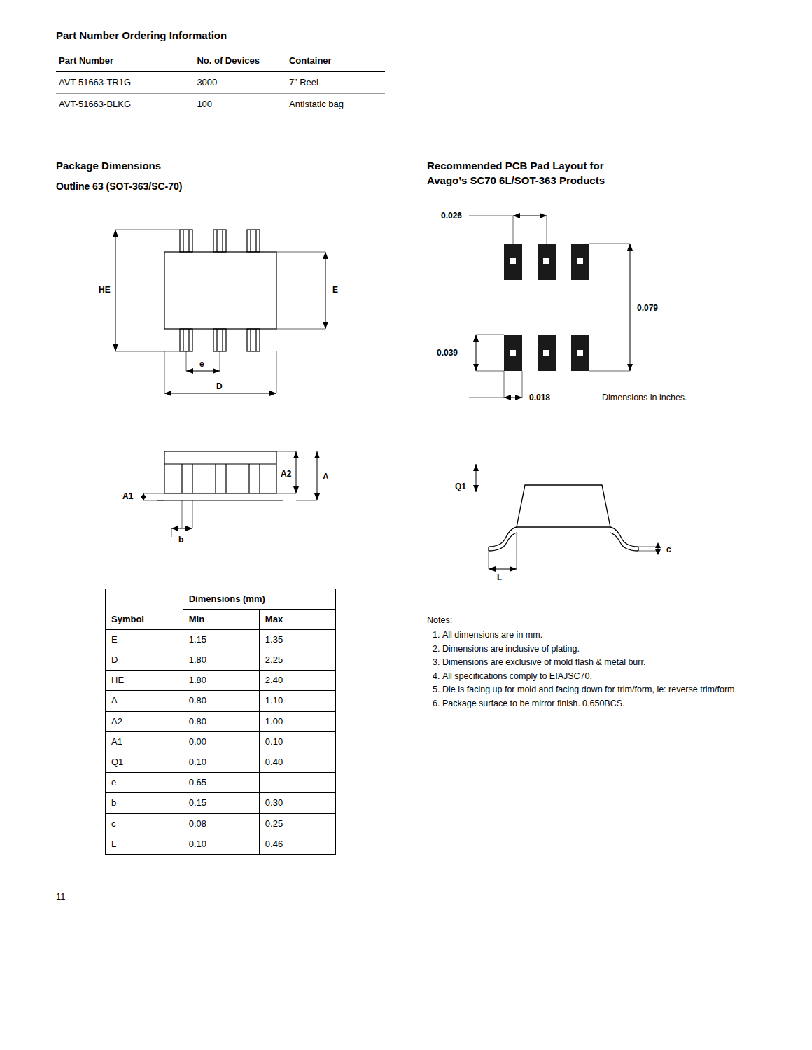Part Number Ordering Information
| Part Number | No. of Devices | Container |
| --- | --- | --- |
| AVT-51663-TR1G | 3000 | 7” Reel |
| AVT-51663-BLKG | 100 | Antistatic bag |
Package Dimensions
Outline 63 (SOT-363/SC-70)
HE E e D
A2 A A1 b
| Symbol | Dimensions (mm) |
| --- | --- |
| Min | Max |
| E | 1.15 | 1.35 |
| D | 1.80 | 2.25 |
| HE | 1.80 | 2.40 |
| A | 0.80 | 1.10 |
| A2 | 0.80 | 1.00 |
| A1 | 0.00 | 0.10 |
| Q1 | 0.10 | 0.40 |
| e | 0.65 | |
| b | 0.15 | 0.30 |
| c | 0.08 | 0.25 |
| L | 0.10 | 0.46 |
Recommended PCB Pad Layout for
Avago’s SC70 6L/SOT-363 Products
0.026 0.079 0.039 0.018 Dimensions in inches.
Q1 c L
Notes:
All dimensions are in mm.
Dimensions are inclusive of plating.
Dimensions are exclusive of mold flash & metal burr.
All specifications comply to EIAJSC70.
Die is facing up for mold and facing down for trim/form, ie: reverse trim/form.
Package surface to be mirror finish. 0.650BCS.
11